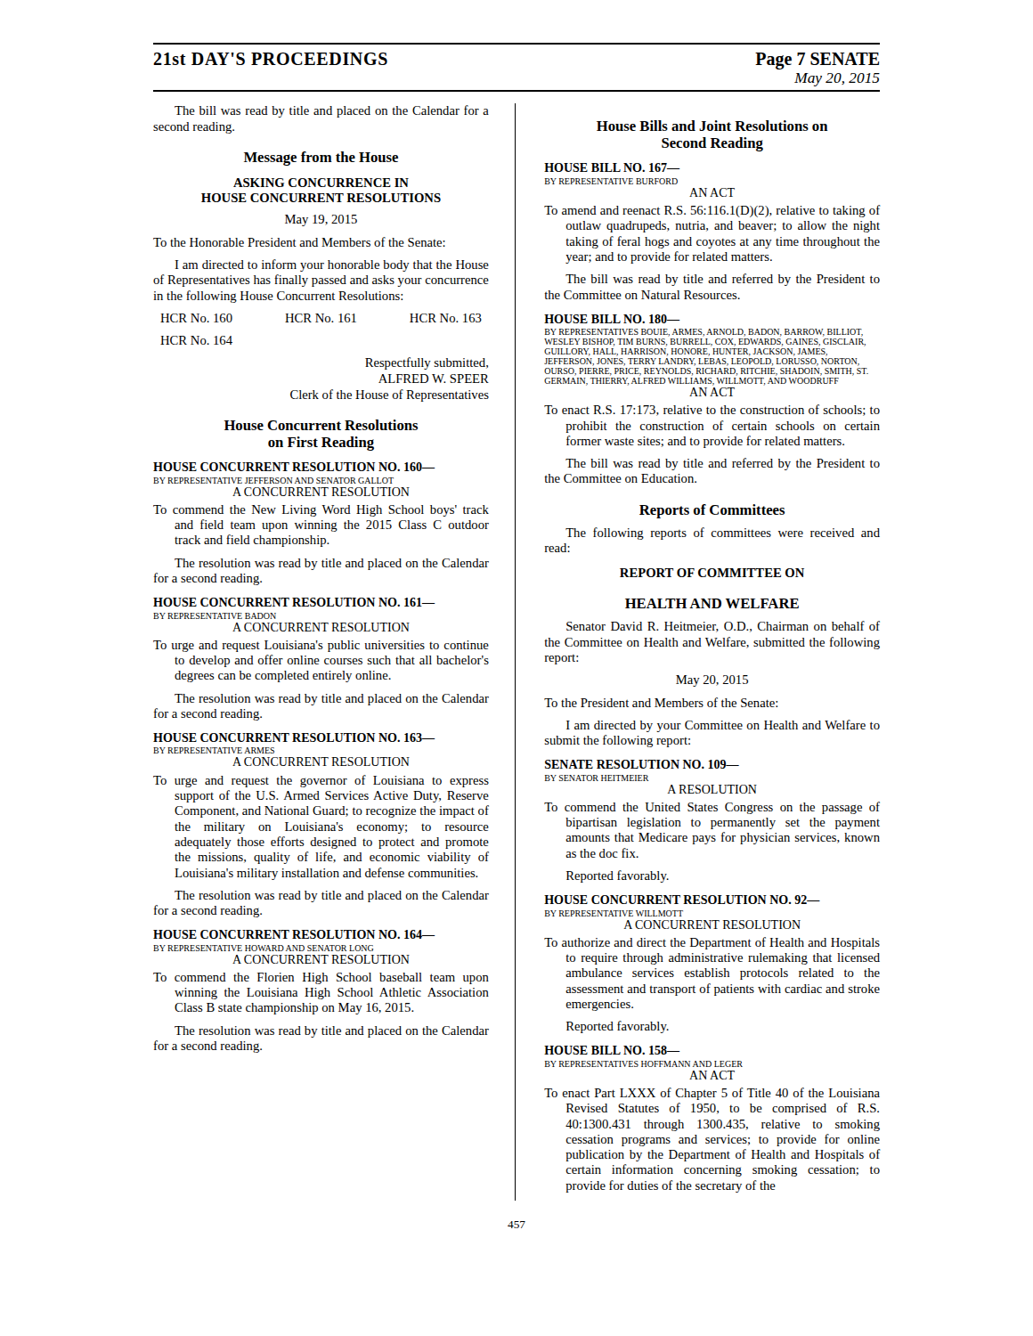21st DAY'S PROCEEDINGS
Page 7 SENATE
May 20, 2015
The bill was read by title and placed on the Calendar for a second reading.
Message from the House
ASKING CONCURRENCE IN
HOUSE CONCURRENT RESOLUTIONS
May 19, 2015
To the Honorable President and Members of the Senate:
I am directed to inform your honorable body that the House of Representatives has finally passed and asks your concurrence in the following House Concurrent Resolutions:
HCR No. 160 HCR No. 161 HCR No. 163
HCR No. 164
Respectfully submitted,
ALFRED W. SPEER
Clerk of the House of Representatives
House Concurrent Resolutions
on First Reading
HOUSE CONCURRENT RESOLUTION NO. 160—
BY REPRESENTATIVE JEFFERSON AND SENATOR GALLOT
A CONCURRENT RESOLUTION
To commend the New Living Word High School boys' track and field team upon winning the 2015 Class C outdoor track and field championship.
The resolution was read by title and placed on the Calendar for a second reading.
HOUSE CONCURRENT RESOLUTION NO. 161—
BY REPRESENTATIVE BADON
A CONCURRENT RESOLUTION
To urge and request Louisiana's public universities to continue to develop and offer online courses such that all bachelor's degrees can be completed entirely online.
The resolution was read by title and placed on the Calendar for a second reading.
HOUSE CONCURRENT RESOLUTION NO. 163—
BY REPRESENTATIVE ARMES
A CONCURRENT RESOLUTION
To urge and request the governor of Louisiana to express support of the U.S. Armed Services Active Duty, Reserve Component, and National Guard; to recognize the impact of the military on Louisiana's economy; to resource adequately those efforts designed to protect and promote the missions, quality of life, and economic viability of Louisiana's military installation and defense communities.
The resolution was read by title and placed on the Calendar for a second reading.
HOUSE CONCURRENT RESOLUTION NO. 164—
BY REPRESENTATIVE HOWARD AND SENATOR LONG
A CONCURRENT RESOLUTION
To commend the Florien High School baseball team upon winning the Louisiana High School Athletic Association Class B state championship on May 16, 2015.
The resolution was read by title and placed on the Calendar for a second reading.
House Bills and Joint Resolutions on
Second Reading
HOUSE BILL NO. 167—
BY REPRESENTATIVE BURFORD
AN ACT
To amend and reenact R.S. 56:116.1(D)(2), relative to taking of outlaw quadrupeds, nutria, and beaver; to allow the night taking of feral hogs and coyotes at any time throughout the year; and to provide for related matters.
The bill was read by title and referred by the President to the Committee on Natural Resources.
HOUSE BILL NO. 180—
BY REPRESENTATIVES BOUIE, ARMES, ARNOLD, BADON, BARROW, BILLIOT, WESLEY BISHOP, TIM BURNS, BURRELL, COX, EDWARDS, GAINES, GISCLAIR, GUILLORY, HALL, HARRISON, HONORE, HUNTER, JACKSON, JAMES, JEFFERSON, JONES, TERRY LANDRY, LEBAS, LEOPOLD, LORUSSO, NORTON, OURSO, PIERRE, PRICE, REYNOLDS, RICHARD, RITCHIE, SHADOIN, SMITH, ST. GERMAIN, THIERRY, ALFRED WILLIAMS, WILLMOTT, AND WOODRUFF
AN ACT
To enact R.S. 17:173, relative to the construction of schools; to prohibit the construction of certain schools on certain former waste sites; and to provide for related matters.
The bill was read by title and referred by the President to the Committee on Education.
Reports of Committees
The following reports of committees were received and read:
REPORT OF COMMITTEE ON
HEALTH AND WELFARE
Senator David R. Heitmeier, O.D., Chairman on behalf of the Committee on Health and Welfare, submitted the following report:
May 20, 2015
To the President and Members of the Senate:
I am directed by your Committee on Health and Welfare to submit the following report:
SENATE RESOLUTION NO. 109—
BY SENATOR HEITMEIER
A RESOLUTION
To commend the United States Congress on the passage of bipartisan legislation to permanently set the payment amounts that Medicare pays for physician services, known as the doc fix.
Reported favorably.
HOUSE CONCURRENT RESOLUTION NO. 92—
BY REPRESENTATIVE WILLMOTT
A CONCURRENT RESOLUTION
To authorize and direct the Department of Health and Hospitals to require through administrative rulemaking that licensed ambulance services establish protocols related to the assessment and transport of patients with cardiac and stroke emergencies.
Reported favorably.
HOUSE BILL NO. 158—
BY REPRESENTATIVES HOFFMANN AND LEGER
AN ACT
To enact Part LXXX of Chapter 5 of Title 40 of the Louisiana Revised Statutes of 1950, to be comprised of R.S. 40:1300.431 through 1300.435, relative to smoking cessation programs and services; to provide for online publication by the Department of Health and Hospitals of certain information concerning smoking cessation; to provide for duties of the secretary of the
457